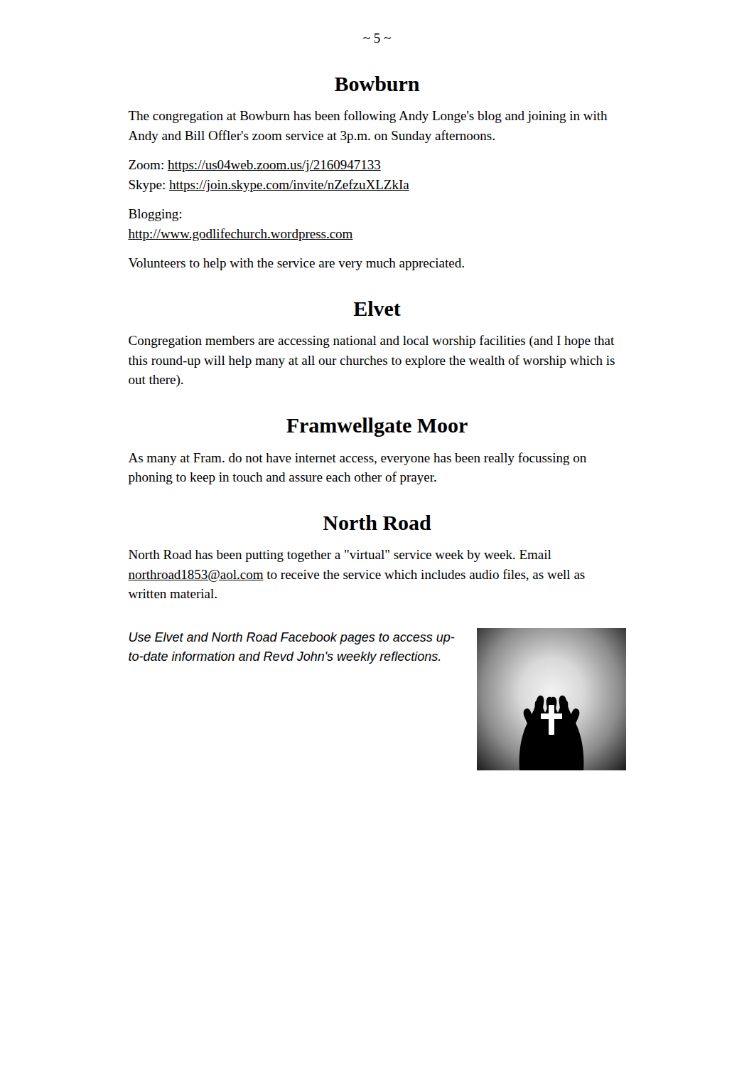~ 5 ~
Bowburn
The congregation at Bowburn has been following Andy Longe's blog and joining in with Andy and Bill Offler's zoom service at 3p.m. on Sunday afternoons.
Zoom: https://us04web.zoom.us/j/2160947133
Skype: https://join.skype.com/invite/nZefzuXLZkIa
Blogging:
http://www.godlifechurch.wordpress.com
Volunteers to help with the service are very much appreciated.
Elvet
Congregation members are accessing national and local worship facilities (and I hope that this round-up will help many at all our churches to explore the wealth of worship which is out there).
Framwellgate Moor
As many at Fram. do not have internet access, everyone has been really focussing on phoning to keep in touch and assure each other of prayer.
North Road
North Road has been putting together a "virtual" service week by week. Email northroad1853@aol.com to receive the service which includes audio files, as well as written material.
Use Elvet and North Road Facebook pages to access up-to-date information and Revd John's weekly reflections.